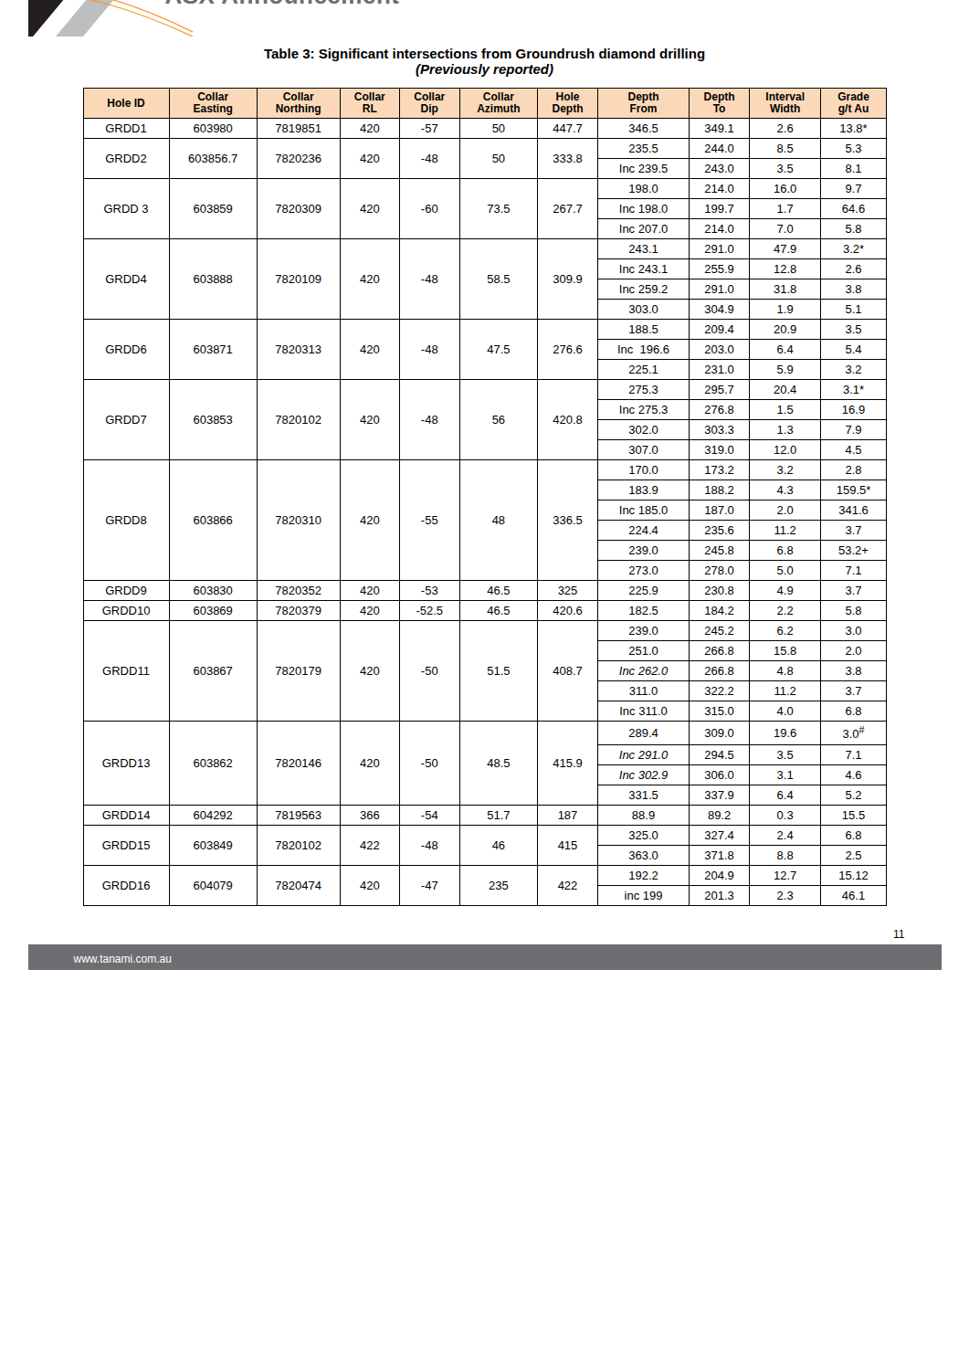ASX Announcement
Table 3: Significant intersections from Groundrush diamond drilling
(Previously reported)
| Hole ID | Collar Easting | Collar Northing | Collar RL | Collar Dip | Collar Azimuth | Hole Depth | Depth From | Depth To | Interval Width | Grade g/t Au |
| --- | --- | --- | --- | --- | --- | --- | --- | --- | --- | --- |
| GRDD1 | 603980 | 7819851 | 420 | -57 | 50 | 447.7 | 346.5 | 349.1 | 2.6 | 13.8* |
| GRDD2 | 603856.7 | 7820236 | 420 | -48 | 50 | 333.8 | 235.5 | 244.0 | 8.5 | 5.3 |
| Inc 239.5 | 243.0 | 3.5 | 8.1 |
| GRDD 3 | 603859 | 7820309 | 420 | -60 | 73.5 | 267.7 | 198.0 | 214.0 | 16.0 | 9.7 |
| Inc 198.0 | 199.7 | 1.7 | 64.6 |
| Inc 207.0 | 214.0 | 7.0 | 5.8 |
| GRDD4 | 603888 | 7820109 | 420 | -48 | 58.5 | 309.9 | 243.1 | 291.0 | 47.9 | 3.2* |
| Inc 243.1 | 255.9 | 12.8 | 2.6 |
| Inc 259.2 | 291.0 | 31.8 | 3.8 |
| 303.0 | 304.9 | 1.9 | 5.1 |
| GRDD6 | 603871 | 7820313 | 420 | -48 | 47.5 | 276.6 | 188.5 | 209.4 | 20.9 | 3.5 |
| Inc 196.6 | 203.0 | 6.4 | 5.4 |
| 225.1 | 231.0 | 5.9 | 3.2 |
| GRDD7 | 603853 | 7820102 | 420 | -48 | 56 | 420.8 | 275.3 | 295.7 | 20.4 | 3.1* |
| Inc 275.3 | 276.8 | 1.5 | 16.9 |
| 302.0 | 303.3 | 1.3 | 7.9 |
| 307.0 | 319.0 | 12.0 | 4.5 |
| GRDD8 | 603866 | 7820310 | 420 | -55 | 48 | 336.5 | 170.0 | 173.2 | 3.2 | 2.8 |
| 183.9 | 188.2 | 4.3 | 159.5* |
| Inc 185.0 | 187.0 | 2.0 | 341.6 |
| 224.4 | 235.6 | 11.2 | 3.7 |
| 239.0 | 245.8 | 6.8 | 53.2+ |
| 273.0 | 278.0 | 5.0 | 7.1 |
| GRDD9 | 603830 | 7820352 | 420 | -53 | 46.5 | 325 | 225.9 | 230.8 | 4.9 | 3.7 |
| GRDD10 | 603869 | 7820379 | 420 | -52.5 | 46.5 | 420.6 | 182.5 | 184.2 | 2.2 | 5.8 |
| GRDD11 | 603867 | 7820179 | 420 | -50 | 51.5 | 408.7 | 239.0 | 245.2 | 6.2 | 3.0 |
| 251.0 | 266.8 | 15.8 | 2.0 |
| Inc 262.0 | 266.8 | 4.8 | 3.8 |
| 311.0 | 322.2 | 11.2 | 3.7 |
| Inc 311.0 | 315.0 | 4.0 | 6.8 |
| GRDD13 | 603862 | 7820146 | 420 | -50 | 48.5 | 415.9 | 289.4 | 309.0 | 19.6 | 3.0 # |
| Inc 291.0 | 294.5 | 3.5 | 7.1 |
| Inc 302.9 | 306.0 | 3.1 | 4.6 |
| 331.5 | 337.9 | 6.4 | 5.2 |
| GRDD14 | 604292 | 7819563 | 366 | -54 | 51.7 | 187 | 88.9 | 89.2 | 0.3 | 15.5 |
| GRDD15 | 603849 | 7820102 | 422 | -48 | 46 | 415 | 325.0 | 327.4 | 2.4 | 6.8 |
| 363.0 | 371.8 | 8.8 | 2.5 |
| GRDD16 | 604079 | 7820474 | 420 | -47 | 235 | 422 | 192.2 | 204.9 | 12.7 | 15.12 |
| inc 199 | 201.3 | 2.3 | 46.1 |
www.tanami.com.au
11